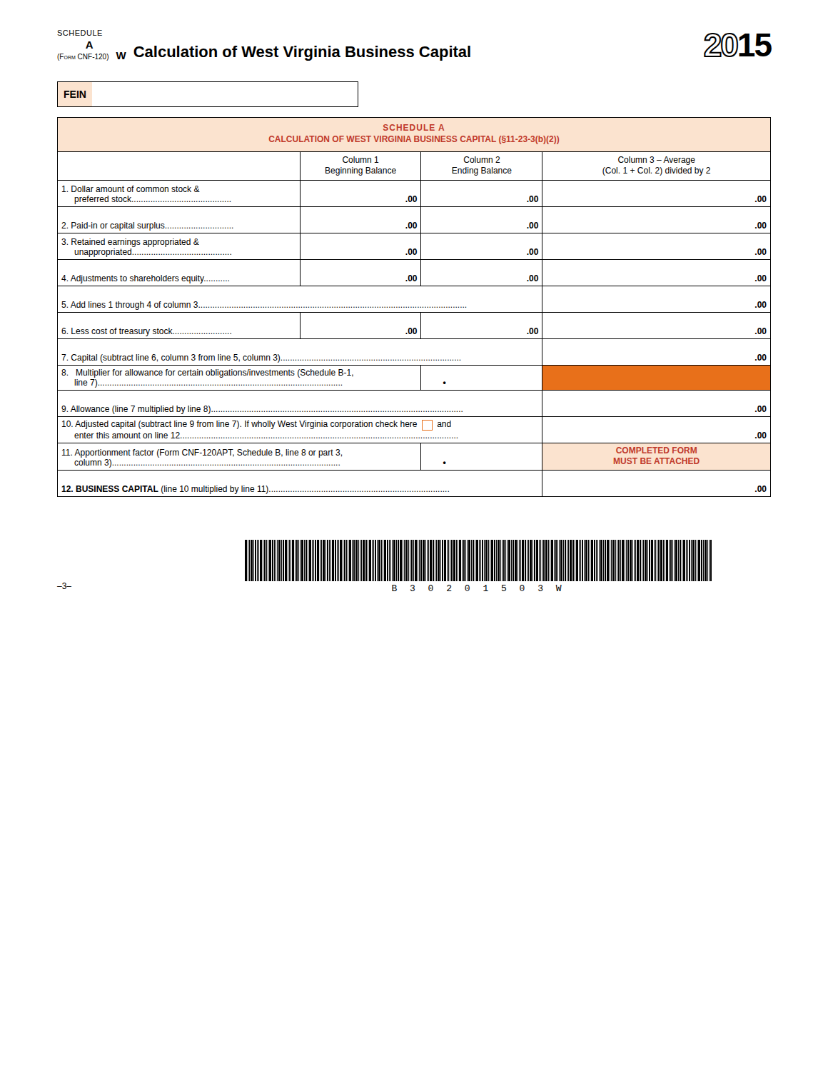SCHEDULE A (Form CNF-120)
W
Calculation of West Virginia Business Capital
2015
FEIN
| SCHEDULE A CALCULATION OF WEST VIRGINIA BUSINESS CAPITAL (§11-23-3(b)(2)) |
| | Column 1 Beginning Balance | Column 2 Ending Balance | Column 3 – Average (Col. 1 + Col. 2) divided by 2 |
| 1. Dollar amount of common stock & preferred stock.......................................... | .00 | .00 | .00 |
| 2. Paid-in or capital surplus............................. | .00 | .00 | .00 |
| 3. Retained earnings appropriated & unappropriated.......................................... | .00 | .00 | .00 |
| 4. Adjustments to shareholders equity........... | .00 | .00 | .00 |
| 5. Add lines 1 through 4 of column 3................................................................................................................. | .00 |
| 6. Less cost of treasury stock......................... | .00 | .00 | .00 |
| 7. Capital (subtract line 6, column 3 from line 5, column 3)............................................................................ | .00 |
| 8. Multiplier for allowance for certain obligations/investments (Schedule B-1, line 7)....................................................................................................... | • | |
| 9. Allowance (line 7 multiplied by line 8).......................................................................................................... | .00 |
| 10. Adjusted capital (subtract line 9 from line 7). If wholly West Virginia corporation check here and enter this amount on line 12..................................................................................................................... | .00 |
| 11. Apportionment factor (Form CNF-120APT, Schedule B, line 8 or part 3, column 3)................................................................................................ | • | COMPLETED FORM MUST BE ATTACHED |
| 12. BUSINESS CAPITAL (line 10 multiplied by line 11)............................................................................ | .00 |
–3–
B 3 0 2 0 1 5 0 3 W